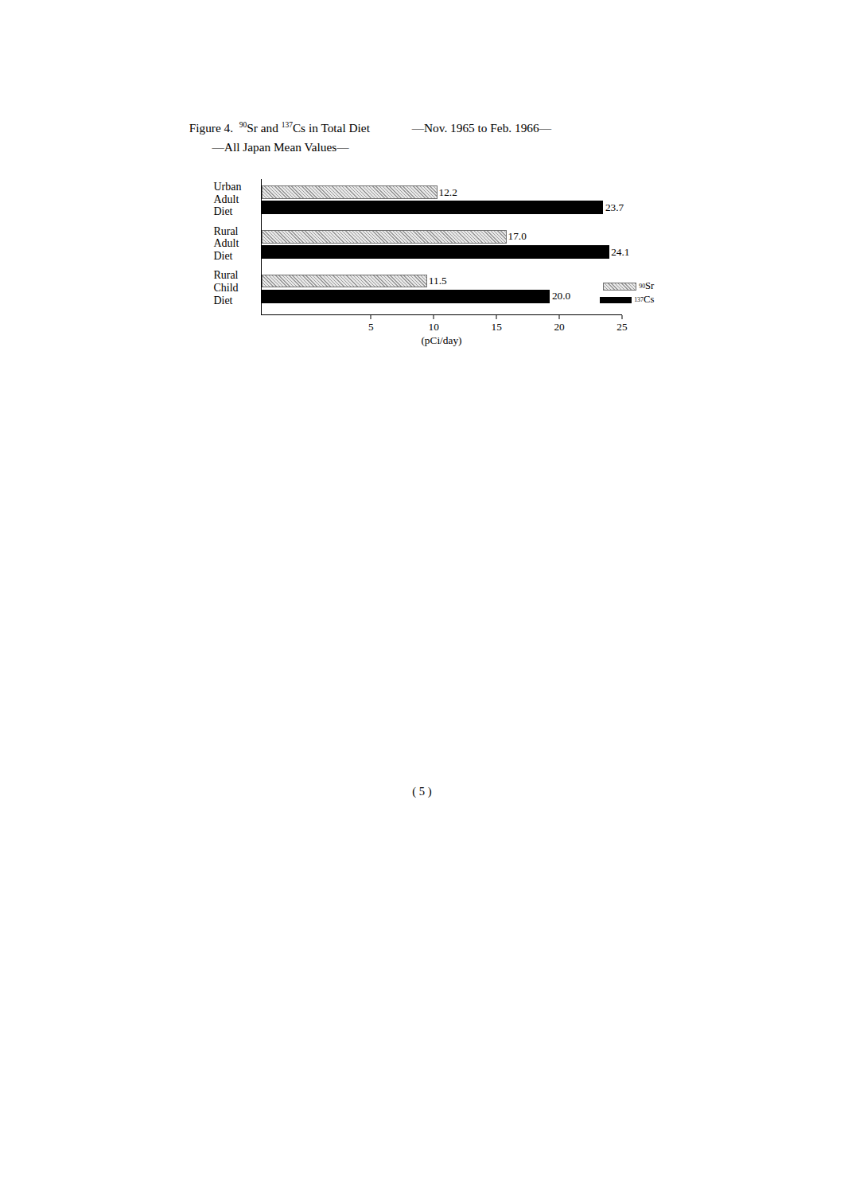Figure 4. 90Sr and 137Cs in Total Diet —Nov. 1965 to Feb. 1966— —All Japan Mean Values—
Urban Adult Diet
Rural Adult Diet
Rural Child Diet
12.2
23.7
17.0
24.1
11.5
20.0
90Sr
137Cs
5
10
15
20
25
(pCi/day)
( 5 )